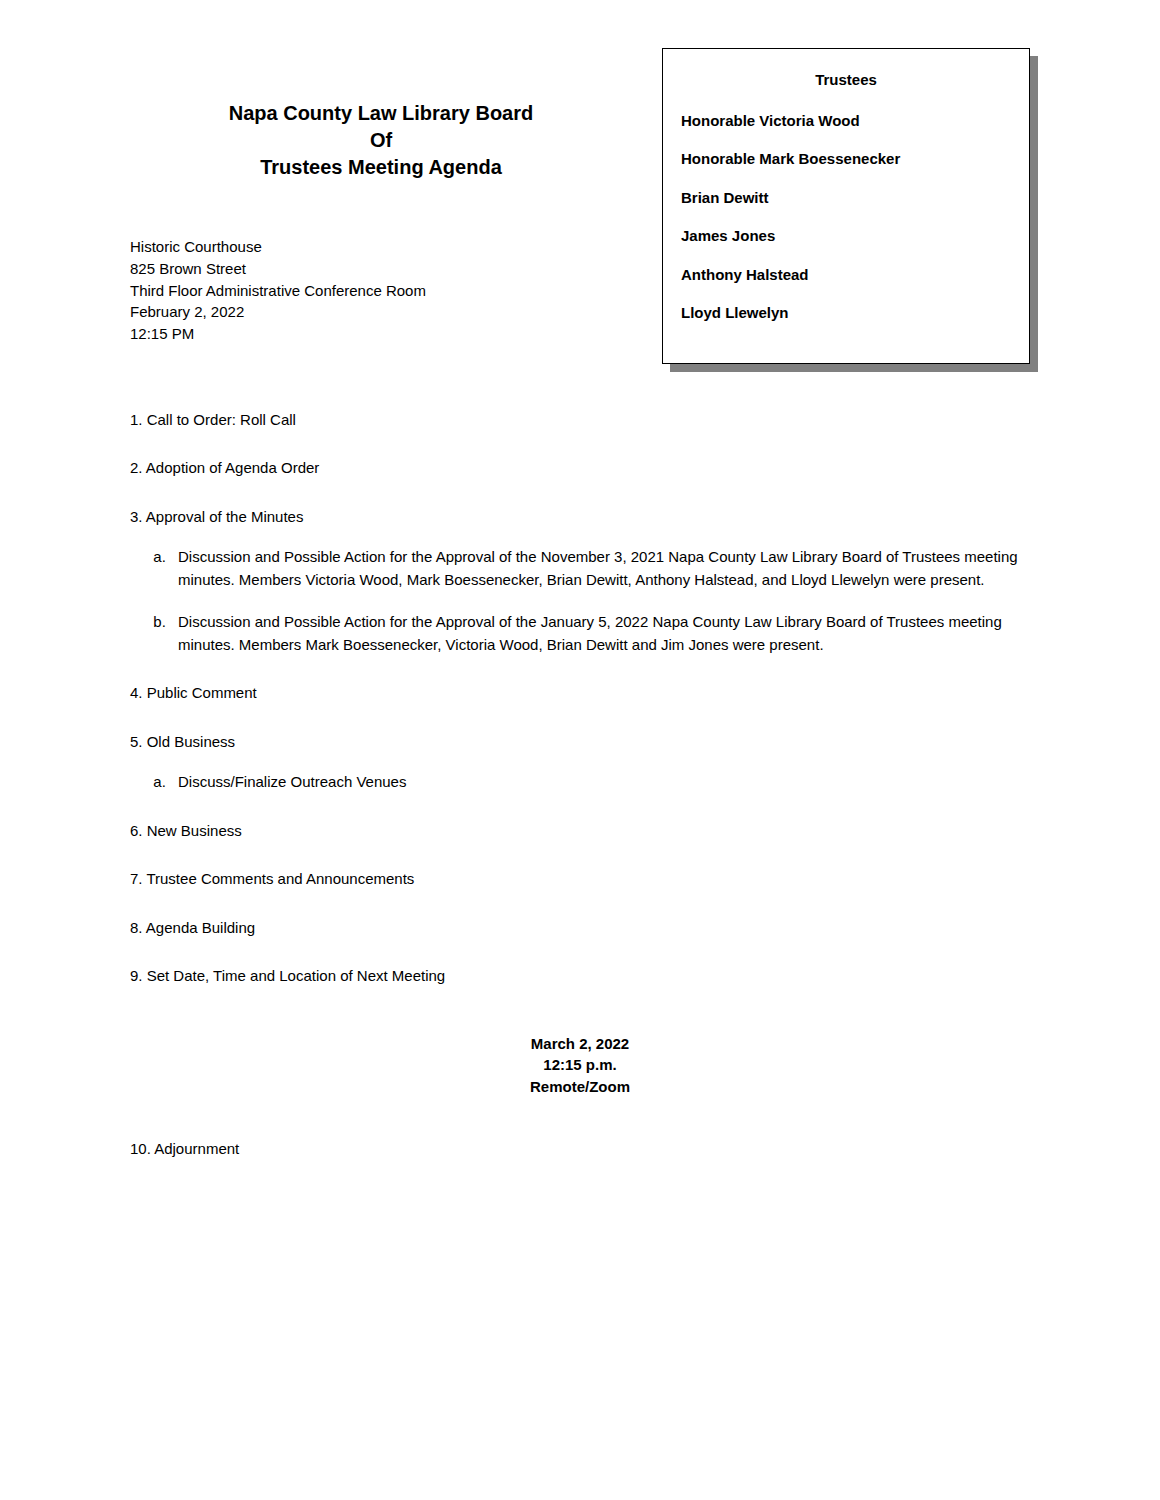Napa County Law Library Board
Of
Trustees Meeting Agenda
Historic Courthouse
825 Brown Street
Third Floor Administrative Conference Room
February 2, 2022
12:15 PM
Trustees
Honorable Victoria Wood
Honorable Mark Boessenecker
Brian Dewitt
James Jones
Anthony Halstead
Lloyd Llewelyn
Call to Order: Roll Call
Adoption of Agenda Order
Approval of the Minutes
Discussion and Possible Action for the Approval of the November 3, 2021 Napa County Law Library Board of Trustees meeting minutes. Members Victoria Wood, Mark Boessenecker, Brian Dewitt, Anthony Halstead, and Lloyd Llewelyn were present.
Discussion and Possible Action for the Approval of the January 5, 2022 Napa County Law Library Board of Trustees meeting minutes. Members Mark Boessenecker, Victoria Wood, Brian Dewitt and Jim Jones were present.
Public Comment
Old Business
Discuss/Finalize Outreach Venues
New Business
Trustee Comments and Announcements
Agenda Building
Set Date, Time and Location of Next Meeting
March 2, 2022
12:15 p.m.
Remote/Zoom
10. Adjournment